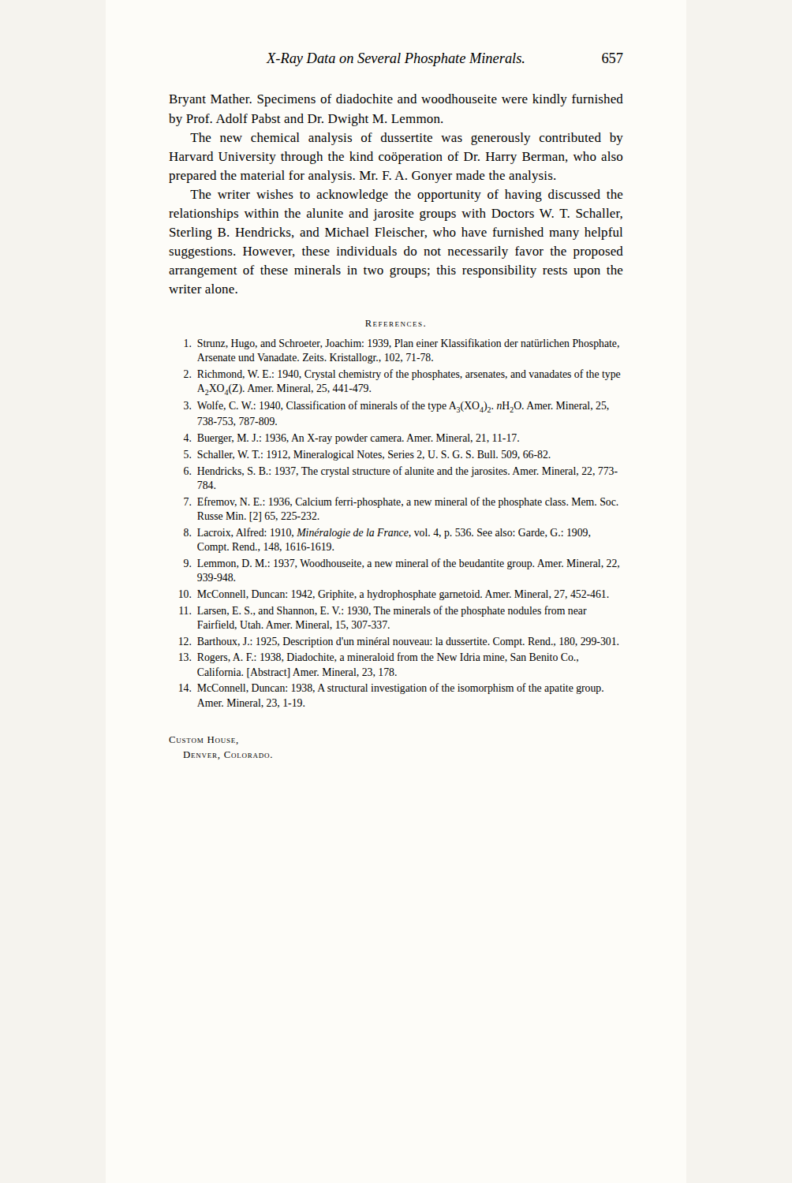X-Ray Data on Several Phosphate Minerals. 657
Bryant Mather. Specimens of diadochite and woodhouseite were kindly furnished by Prof. Adolf Pabst and Dr. Dwight M. Lemmon.
The new chemical analysis of dussertite was generously contributed by Harvard University through the kind coöperation of Dr. Harry Berman, who also prepared the material for analysis. Mr. F. A. Gonyer made the analysis.
The writer wishes to acknowledge the opportunity of having discussed the relationships within the alunite and jarosite groups with Doctors W. T. Schaller, Sterling B. Hendricks, and Michael Fleischer, who have furnished many helpful suggestions. However, these individuals do not necessarily favor the proposed arrangement of these minerals in two groups; this responsibility rests upon the writer alone.
References.
Strunz, Hugo, and Schroeter, Joachim: 1939, Plan einer Klassifikation der natürlichen Phosphate, Arsenate und Vanadate. Zeits. Kristallogr., 102, 71-78.
Richmond, W. E.: 1940, Crystal chemistry of the phosphates, arsenates, and vanadates of the type A2XO4(Z). Amer. Mineral, 25, 441-479.
Wolfe, C. W.: 1940, Classification of minerals of the type A3(XO4)2. n H2O. Amer. Mineral, 25, 738-753, 787-809.
Buerger, M. J.: 1936, An X-ray powder camera. Amer. Mineral, 21, 11-17.
Schaller, W. T.: 1912, Mineralogical Notes, Series 2, U. S. G. S. Bull. 509, 66-82.
Hendricks, S. B.: 1937, The crystal structure of alunite and the jarosites. Amer. Mineral, 22, 773-784.
Efremov, N. E.: 1936, Calcium ferri-phosphate, a new mineral of the phosphate class. Mem. Soc. Russe Min. [2] 65, 225-232.
Lacroix, Alfred: 1910, Minéralogie de la France, vol. 4, p. 536. See also: Garde, G.: 1909, Compt. Rend., 148, 1616-1619.
Lemmon, D. M.: 1937, Woodhouseite, a new mineral of the beudantite group. Amer. Mineral, 22, 939-948.
McConnell, Duncan: 1942, Griphite, a hydrophosphate garnetoid. Amer. Mineral, 27, 452-461.
Larsen, E. S., and Shannon, E. V.: 1930, The minerals of the phosphate nodules from near Fairfield, Utah. Amer. Mineral, 15, 307-337.
Barthoux, J.: 1925, Description d'un minéral nouveau: la dussertite. Compt. Rend., 180, 299-301.
Rogers, A. F.: 1938, Diadochite, a mineraloid from the New Idria mine, San Benito Co., California. [Abstract] Amer. Mineral, 23, 178.
McConnell, Duncan: 1938, A structural investigation of the isomorphism of the apatite group. Amer. Mineral, 23, 1-19.
Custom House,
Denver, Colorado.